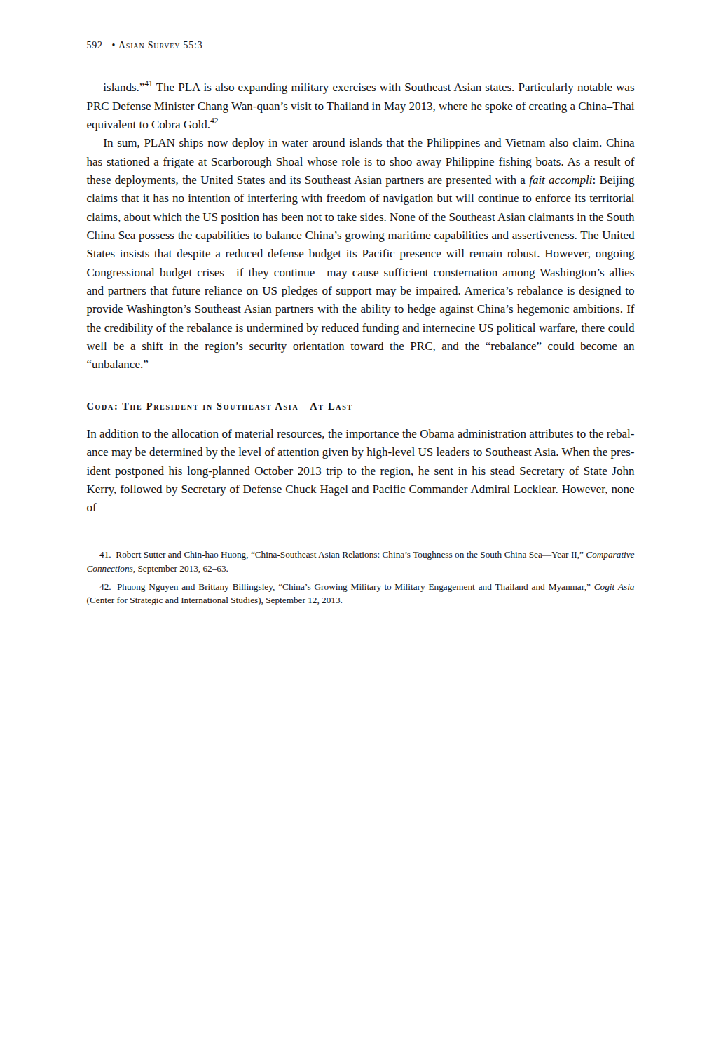592 • Asian Survey 55:3
islands.”41 The PLA is also expanding military exercises with Southeast Asian states. Particularly notable was PRC Defense Minister Chang Wan-quan’s visit to Thailand in May 2013, where he spoke of creating a China–Thai equivalent to Cobra Gold.42
In sum, PLAN ships now deploy in water around islands that the Philippines and Vietnam also claim. China has stationed a frigate at Scarborough Shoal whose role is to shoo away Philippine fishing boats. As a result of these deployments, the United States and its Southeast Asian partners are presented with a fait accompli: Beijing claims that it has no intention of interfering with freedom of navigation but will continue to enforce its territorial claims, about which the US position has been not to take sides. None of the Southeast Asian claimants in the South China Sea possess the capabilities to balance China’s growing maritime capabilities and assertiveness. The United States insists that despite a reduced defense budget its Pacific presence will remain robust. However, ongoing Congressional budget crises—if they continue—may cause sufficient consternation among Washington’s allies and partners that future reliance on US pledges of support may be impaired. America’s rebalance is designed to provide Washington’s Southeast Asian partners with the ability to hedge against China’s hegemonic ambitions. If the credibility of the rebalance is undermined by reduced funding and internecine US political warfare, there could well be a shift in the region’s security orientation toward the PRC, and the “rebalance” could become an “unbalance.”
Coda: The President in Southeast Asia—At Last
In addition to the allocation of material resources, the importance the Obama administration attributes to the rebalance may be determined by the level of attention given by high-level US leaders to Southeast Asia. When the president postponed his long-planned October 2013 trip to the region, he sent in his stead Secretary of State John Kerry, followed by Secretary of Defense Chuck Hagel and Pacific Commander Admiral Locklear. However, none of
41. Robert Sutter and Chin-hao Huong, “China-Southeast Asian Relations: China’s Toughness on the South China Sea—Year II,” Comparative Connections, September 2013, 62–63.
42. Phuong Nguyen and Brittany Billingsley, “China’s Growing Military-to-Military Engagement and Thailand and Myanmar,” Cogit Asia (Center for Strategic and International Studies), September 12, 2013.